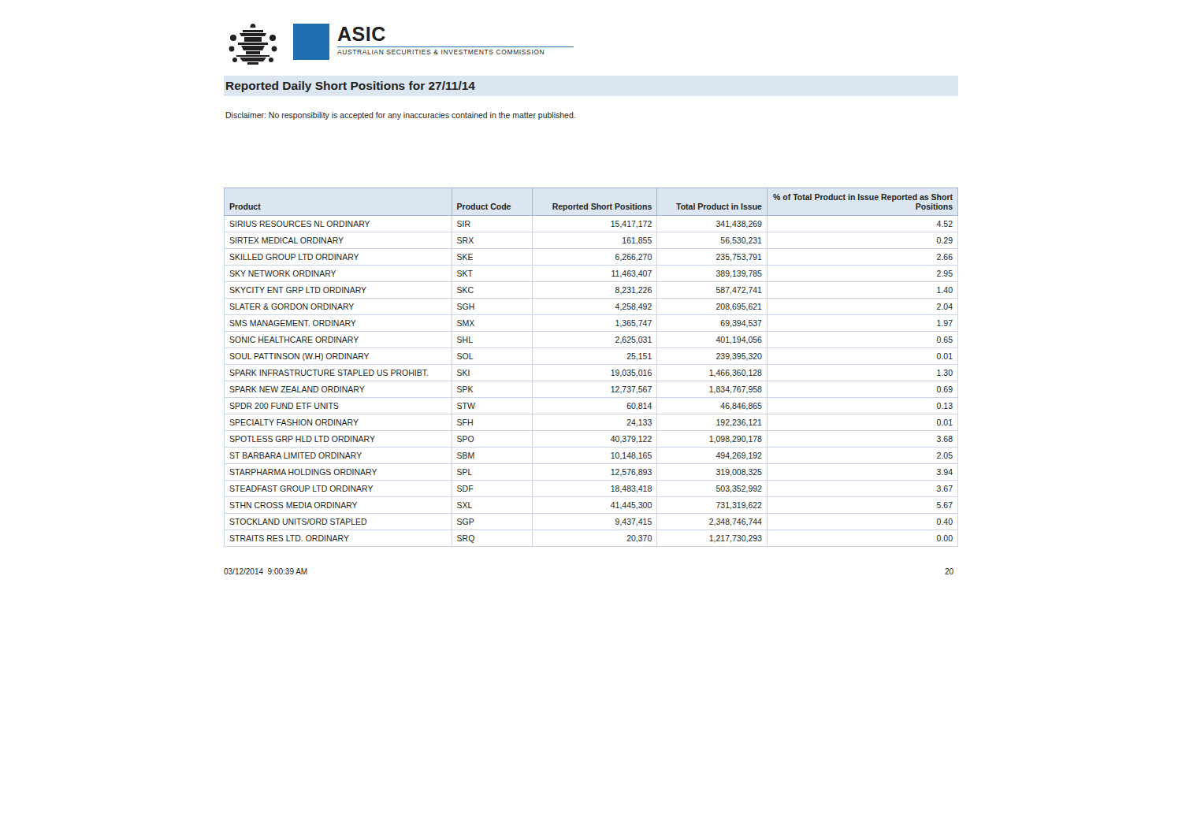ASIC
Australian Securities & Investments Commission
Reported Daily Short Positions for 27/11/14
Disclaimer: No responsibility is accepted for any inaccuracies contained in the matter published.
| Product | Product Code | Reported Short Positions | Total Product in Issue | % of Total Product in Issue Reported as Short Positions |
| --- | --- | --- | --- | --- |
| SIRIUS RESOURCES NL ORDINARY | SIR | 15,417,172 | 341,438,269 | 4.52 |
| SIRTEX MEDICAL ORDINARY | SRX | 161,855 | 56,530,231 | 0.29 |
| SKILLED GROUP LTD ORDINARY | SKE | 6,266,270 | 235,753,791 | 2.66 |
| SKY NETWORK ORDINARY | SKT | 11,463,407 | 389,139,785 | 2.95 |
| SKYCITY ENT GRP LTD ORDINARY | SKC | 8,231,226 | 587,472,741 | 1.40 |
| SLATER & GORDON ORDINARY | SGH | 4,258,492 | 208,695,621 | 2.04 |
| SMS MANAGEMENT. ORDINARY | SMX | 1,365,747 | 69,394,537 | 1.97 |
| SONIC HEALTHCARE ORDINARY | SHL | 2,625,031 | 401,194,056 | 0.65 |
| SOUL PATTINSON (W.H) ORDINARY | SOL | 25,151 | 239,395,320 | 0.01 |
| SPARK INFRASTRUCTURE STAPLED US PROHIBT. | SKI | 19,035,016 | 1,466,360,128 | 1.30 |
| SPARK NEW ZEALAND ORDINARY | SPK | 12,737,567 | 1,834,767,958 | 0.69 |
| SPDR 200 FUND ETF UNITS | STW | 60,814 | 46,846,865 | 0.13 |
| SPECIALTY FASHION ORDINARY | SFH | 24,133 | 192,236,121 | 0.01 |
| SPOTLESS GRP HLD LTD ORDINARY | SPO | 40,379,122 | 1,098,290,178 | 3.68 |
| ST BARBARA LIMITED ORDINARY | SBM | 10,148,165 | 494,269,192 | 2.05 |
| STARPHARMA HOLDINGS ORDINARY | SPL | 12,576,893 | 319,008,325 | 3.94 |
| STEADFAST GROUP LTD ORDINARY | SDF | 18,483,418 | 503,352,992 | 3.67 |
| STHN CROSS MEDIA ORDINARY | SXL | 41,445,300 | 731,319,622 | 5.67 |
| STOCKLAND UNITS/ORD STAPLED | SGP | 9,437,415 | 2,348,746,744 | 0.40 |
| STRAITS RES LTD. ORDINARY | SRQ | 20,370 | 1,217,730,293 | 0.00 |
03/12/2014 9:00:39 AM
20